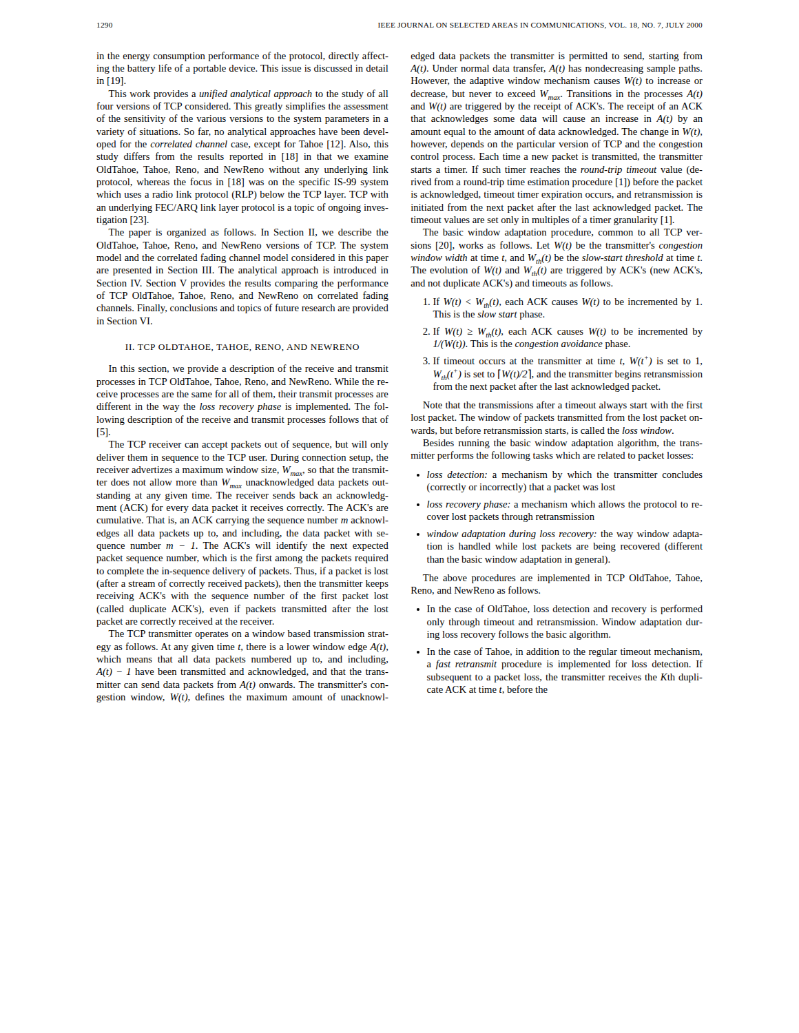1290 IEEE Journal on Selected Areas in Communications, Vol. 18, No. 7, July 2000
in the energy consumption performance of the protocol, directly affecting the battery life of a portable device. This issue is discussed in detail in [19].
This work provides a unified analytical approach to the study of all four versions of TCP considered. This greatly simplifies the assessment of the sensitivity of the various versions to the system parameters in a variety of situations. So far, no analytical approaches have been developed for the correlated channel case, except for Tahoe [12]. Also, this study differs from the results reported in [18] in that we examine OldTahoe, Tahoe, Reno, and NewReno without any underlying link protocol, whereas the focus in [18] was on the specific IS-99 system which uses a radio link protocol (RLP) below the TCP layer. TCP with an underlying FEC/ARQ link layer protocol is a topic of ongoing investigation [23].
The paper is organized as follows. In Section II, we describe the OldTahoe, Tahoe, Reno, and NewReno versions of TCP. The system model and the correlated fading channel model considered in this paper are presented in Section III. The analytical approach is introduced in Section IV. Section V provides the results comparing the performance of TCP OldTahoe, Tahoe, Reno, and NewReno on correlated fading channels. Finally, conclusions and topics of future research are provided in Section VI.
II. TCP OldTahoe, Tahoe, Reno, and NewReno
In this section, we provide a description of the receive and transmit processes in TCP OldTahoe, Tahoe, Reno, and NewReno. While the receive processes are the same for all of them, their transmit processes are different in the way the loss recovery phase is implemented. The following description of the receive and transmit processes follows that of [5].
The TCP receiver can accept packets out of sequence, but will only deliver them in sequence to the TCP user. During connection setup, the receiver advertizes a maximum window size, Wmax, so that the transmitter does not allow more than Wmax unacknowledged data packets outstanding at any given time. The receiver sends back an acknowledgment (ACK) for every data packet it receives correctly. The ACK's are cumulative. That is, an ACK carrying the sequence number m acknowledges all data packets up to, and including, the data packet with sequence number m − 1. The ACK's will identify the next expected packet sequence number, which is the first among the packets required to complete the in-sequence delivery of packets. Thus, if a packet is lost (after a stream of correctly received packets), then the transmitter keeps receiving ACK's with the sequence number of the first packet lost (called duplicate ACK's), even if packets transmitted after the lost packet are correctly received at the receiver.
The TCP transmitter operates on a window based transmission strategy as follows. At any given time t, there is a lower window edge A(t), which means that all data packets numbered up to, and including, A(t) − 1 have been transmitted and acknowledged, and that the transmitter can send data packets from A(t) onwards. The transmitter's congestion window, W(t), defines the maximum amount of unacknowledged data packets the transmitter is permitted to send, starting from A(t). Under normal data transfer, A(t) has nondecreasing sample paths. However, the adaptive window mechanism causes W(t) to increase or decrease, but never to exceed Wmax. Transitions in the processes A(t) and W(t) are triggered by the receipt of ACK's. The receipt of an ACK that acknowledges some data will cause an increase in A(t) by an amount equal to the amount of data acknowledged. The change in W(t), however, depends on the particular version of TCP and the congestion control process. Each time a new packet is transmitted, the transmitter starts a timer. If such timer reaches the round-trip timeout value (derived from a round-trip time estimation procedure [1]) before the packet is acknowledged, timeout timer expiration occurs, and retransmission is initiated from the next packet after the last acknowledged packet. The timeout values are set only in multiples of a timer granularity [1].
The basic window adaptation procedure, common to all TCP versions [20], works as follows. Let W(t) be the transmitter's congestion window width at time t, and Wth(t) be the slow-start threshold at time t. The evolution of W(t) and Wth(t) are triggered by ACK's (new ACK's, and not duplicate ACK's) and timeouts as follows.
If W(t) < Wth(t), each ACK causes W(t) to be incremented by 1. This is the slow start phase.
If W(t) ≥ Wth(t), each ACK causes W(t) to be incremented by 1/(W(t)). This is the congestion avoidance phase.
If timeout occurs at the transmitter at time t, W(t+) is set to 1, Wth(t+) is set to ⌈W(t)/2⌉, and the transmitter begins retransmission from the next packet after the last acknowledged packet.
Note that the transmissions after a timeout always start with the first lost packet. The window of packets transmitted from the lost packet onwards, but before retransmission starts, is called the loss window.
Besides running the basic window adaptation algorithm, the transmitter performs the following tasks which are related to packet losses:
loss detection: a mechanism by which the transmitter concludes (correctly or incorrectly) that a packet was lost
loss recovery phase: a mechanism which allows the protocol to recover lost packets through retransmission
window adaptation during loss recovery: the way window adaptation is handled while lost packets are being recovered (different than the basic window adaptation in general).
The above procedures are implemented in TCP OldTahoe, Tahoe, Reno, and NewReno as follows.
In the case of OldTahoe, loss detection and recovery is performed only through timeout and retransmission. Window adaptation during loss recovery follows the basic algorithm.
In the case of Tahoe, in addition to the regular timeout mechanism, a fast retransmit procedure is implemented for loss detection. If subsequent to a packet loss, the transmitter receives the Kth duplicate ACK at time t, before the